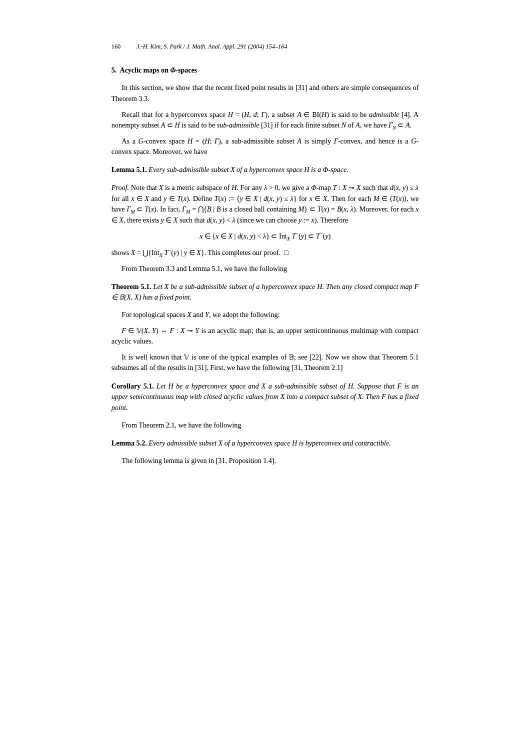160 J.-H. Kim, S. Park / J. Math. Anal. Appl. 291 (2004) 154–164
5. Acyclic maps on Φ-spaces
In this section, we show that the recent fixed point results in [31] and others are simple consequences of Theorem 3.3.
Recall that for a hyperconvex space H = (H, d; Γ), a subset A ∈ BI(H) is said to be admissible [4]. A nonempty subset A ⊂ H is said to be sub-admissible [31] if for each finite subset N of A, we have ΓN ⊂ A.
As a G-convex space H = (H; Γ), a sub-admissible subset A is simply Γ-convex, and hence is a G-convex space. Moreover, we have
Lemma 5.1. Every sub-admissible subset X of a hyperconvex space H is a Φ-space.
Proof. Note that X is a metric subspace of H. For any λ > 0, we give a Φ-map T : X ⊸ X such that d(x, y) ≤ λ for all x ∈ X and y ∈ T(x). Define T(x) := {y ∈ X | d(x, y) ≤ λ} for x ∈ X. Then for each M ∈ ⟨T(x)⟩, we have ΓM ⊂ T(x). In fact, ΓM = ⋂{B | B is a closed ball containing M} ⊂ T(x) = B(x, λ). Moreover, for each x ∈ X, there exists y ∈ X such that d(x, y) < λ (since we can choose y := x). Therefore
x ∈ {x ∈ X | d(x, y) < λ} ⊂ IntX T−(y) ⊂ T−(y)
shows X = ⋃{IntX T−(y) | y ∈ X}. This completes our proof. □
From Theorem 3.3 and Lemma 5.1, we have the following
Theorem 5.1. Let X be a sub-admissible subset of a hyperconvex space H. Then any closed compact map F ∈ 𝔹(X, X) has a fixed point.
For topological spaces X and Y, we adopt the following:
F ∈ 𝕍(X, Y) ⇔ F : X ⊸ Y is an acyclic map; that is, an upper semicontinuous multimap with compact acyclic values.
It is well known that 𝕍 is one of the typical examples of 𝔹; see [22]. Now we show that Theorem 5.1 subsumes all of the results in [31]. First, we have the following [31, Theorem 2.1]
Corollary 5.1. Let H be a hyperconvex space and X a sub-admissible subset of H. Suppose that F is an upper semicontinuous map with closed acyclic values from X into a compact subset of X. Then F has a fixed point.
From Theorem 2.1, we have the following
Lemma 5.2. Every admissible subset X of a hyperconvex space H is hyperconvex and contractible.
The following lemma is given in [31, Proposition 1.4].